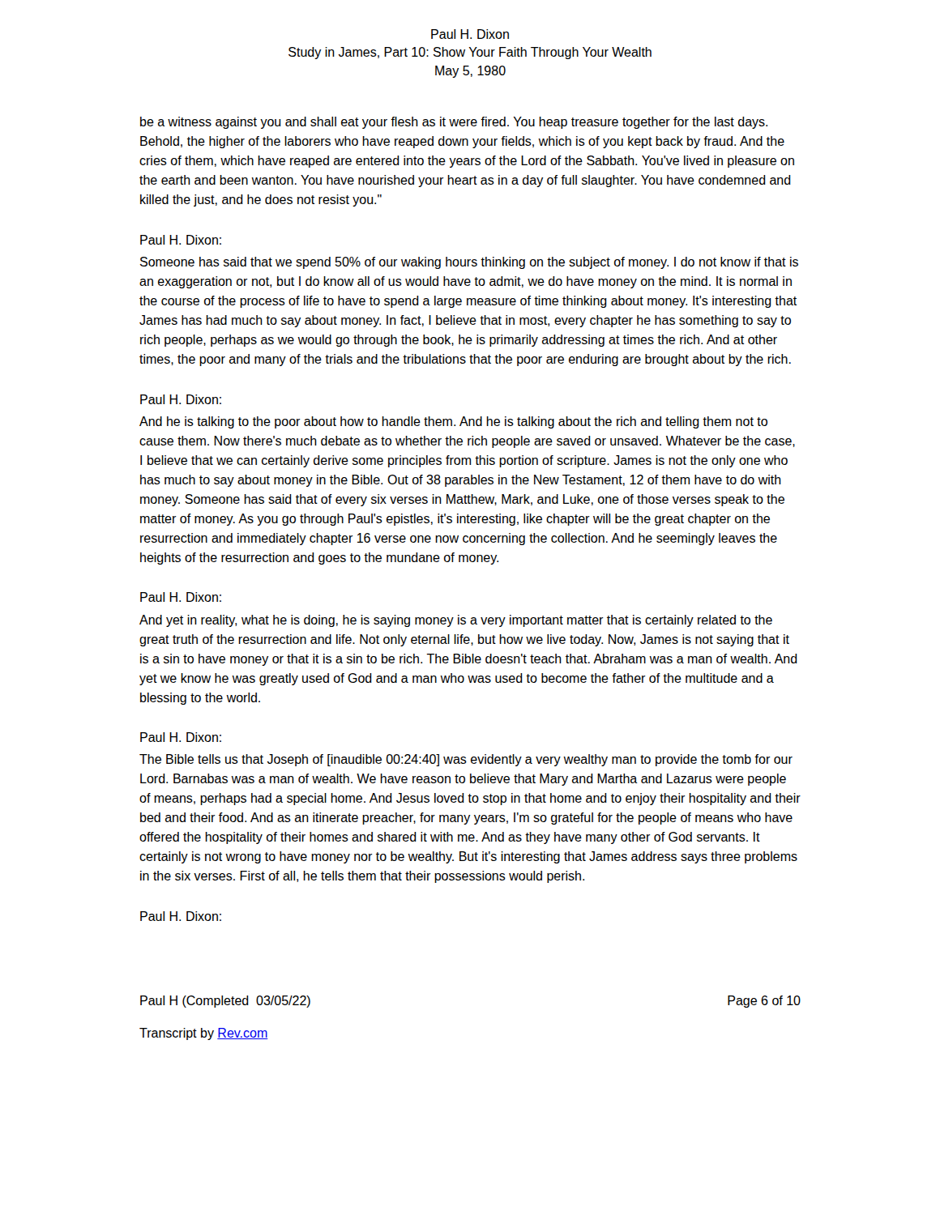Paul H. Dixon
Study in James, Part 10: Show Your Faith Through Your Wealth
May 5, 1980
be a witness against you and shall eat your flesh as it were fired. You heap treasure together for the last days. Behold, the higher of the laborers who have reaped down your fields, which is of you kept back by fraud. And the cries of them, which have reaped are entered into the years of the Lord of the Sabbath. You've lived in pleasure on the earth and been wanton. You have nourished your heart as in a day of full slaughter. You have condemned and killed the just, and he does not resist you."
Paul H. Dixon:
Someone has said that we spend 50% of our waking hours thinking on the subject of money. I do not know if that is an exaggeration or not, but I do know all of us would have to admit, we do have money on the mind. It is normal in the course of the process of life to have to spend a large measure of time thinking about money. It's interesting that James has had much to say about money. In fact, I believe that in most, every chapter he has something to say to rich people, perhaps as we would go through the book, he is primarily addressing at times the rich. And at other times, the poor and many of the trials and the tribulations that the poor are enduring are brought about by the rich.
Paul H. Dixon:
And he is talking to the poor about how to handle them. And he is talking about the rich and telling them not to cause them. Now there's much debate as to whether the rich people are saved or unsaved. Whatever be the case, I believe that we can certainly derive some principles from this portion of scripture. James is not the only one who has much to say about money in the Bible. Out of 38 parables in the New Testament, 12 of them have to do with money. Someone has said that of every six verses in Matthew, Mark, and Luke, one of those verses speak to the matter of money. As you go through Paul's epistles, it's interesting, like chapter will be the great chapter on the resurrection and immediately chapter 16 verse one now concerning the collection. And he seemingly leaves the heights of the resurrection and goes to the mundane of money.
Paul H. Dixon:
And yet in reality, what he is doing, he is saying money is a very important matter that is certainly related to the great truth of the resurrection and life. Not only eternal life, but how we live today. Now, James is not saying that it is a sin to have money or that it is a sin to be rich. The Bible doesn't teach that. Abraham was a man of wealth. And yet we know he was greatly used of God and a man who was used to become the father of the multitude and a blessing to the world.
Paul H. Dixon:
The Bible tells us that Joseph of [inaudible 00:24:40] was evidently a very wealthy man to provide the tomb for our Lord. Barnabas was a man of wealth. We have reason to believe that Mary and Martha and Lazarus were people of means, perhaps had a special home. And Jesus loved to stop in that home and to enjoy their hospitality and their bed and their food. And as an itinerate preacher, for many years, I'm so grateful for the people of means who have offered the hospitality of their homes and shared it with me. And as they have many other of God servants. It certainly is not wrong to have money nor to be wealthy. But it's interesting that James address says three problems in the six verses. First of all, he tells them that their possessions would perish.
Paul H. Dixon:
Paul H (Completed 03/05/22)
Transcript by Rev.com
Page 6 of 10